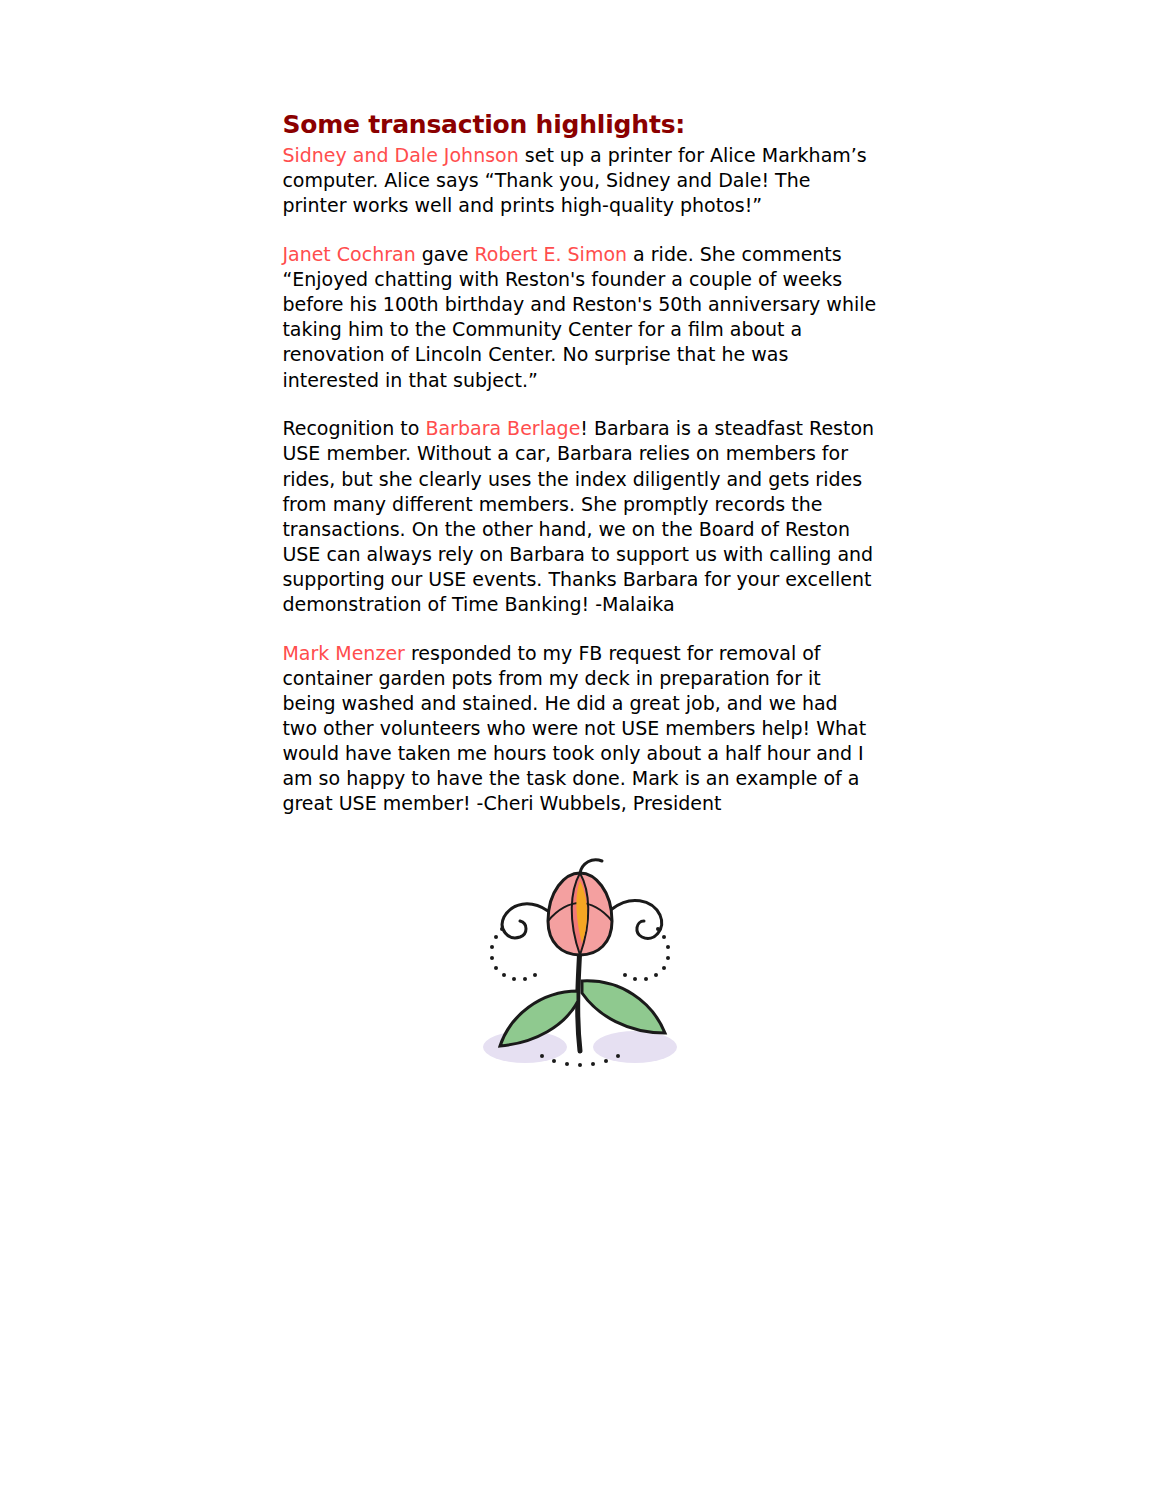Some transaction highlights:
Sidney and Dale Johnson set up a printer for Alice Markham’s computer. Alice says “Thank you, Sidney and Dale! The printer works well and prints high-quality photos!”
Janet Cochran gave Robert E. Simon a ride. She comments “Enjoyed chatting with Reston's founder a couple of weeks before his 100th birthday and Reston's 50th anniversary while taking him to the Community Center for a film about a renovation of Lincoln Center. No surprise that he was interested in that subject.”
Recognition to Barbara Berlage! Barbara is a steadfast Reston USE member. Without a car, Barbara relies on members for rides, but she clearly uses the index diligently and gets rides from many different members. She promptly records the transactions. On the other hand, we on the Board of Reston USE can always rely on Barbara to support us with calling and supporting our USE events. Thanks Barbara for your excellent demonstration of Time Banking! -Malaika
Mark Menzer responded to my FB request for removal of container garden pots from my deck in preparation for it being washed and stained. He did a great job, and we had two other volunteers who were not USE members help! What would have taken me hours took only about a half hour and I am so happy to have the task done. Mark is an example of a great USE member! -Cheri Wubbels, President